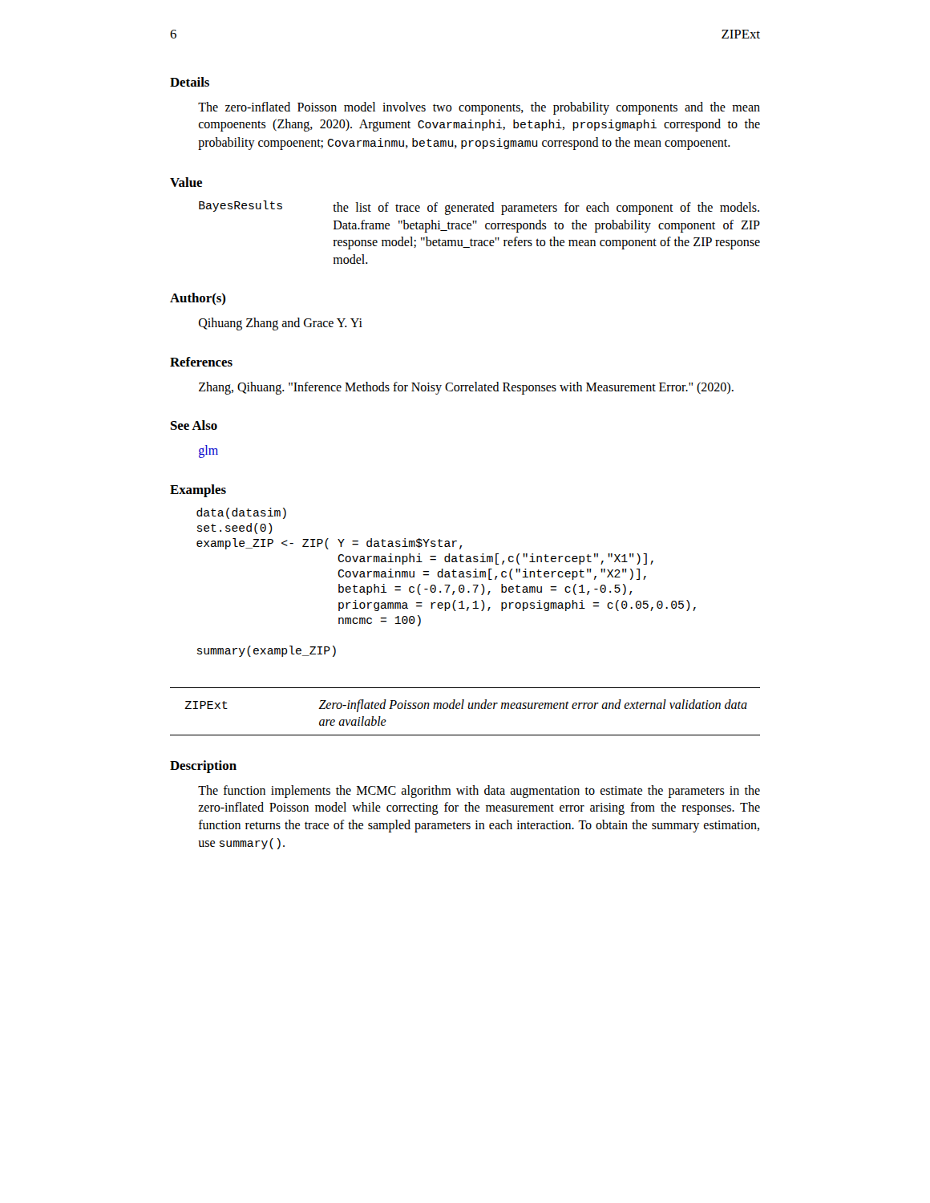6 ZIPExt
Details
The zero-inflated Poisson model involves two components, the probability components and the mean compoenents (Zhang, 2020). Argument Covarmainphi, betaphi, propsigmaphi correspond to the probability compoenent; Covarmainmu, betamu, propsigmamu correspond to the mean compoenent.
Value
BayesResults
the list of trace of generated parameters for each component of the models. Data.frame "betaphi_trace" corresponds to the probability component of ZIP response model; "betamu_trace" refers to the mean component of the ZIP response model.
Author(s)
Qihuang Zhang and Grace Y. Yi
References
Zhang, Qihuang. "Inference Methods for Noisy Correlated Responses with Measurement Error." (2020).
See Also
glm
Examples
data(datasim)
set.seed(0)
example_ZIP <- ZIP( Y = datasim$Ystar,
                    Covarmainphi = datasim[,c("intercept","X1")],
                    Covarmainmu = datasim[,c("intercept","X2")],
                    betaphi = c(-0.7,0.7), betamu = c(1,-0.5),
                    priorgamma = rep(1,1), propsigmaphi = c(0.05,0.05),
                    nmcmc = 100)

summary(example_ZIP)
ZIPExt Zero-inflated Poisson model under measurement error and external validation data are available
Description
The function implements the MCMC algorithm with data augmentation to estimate the parameters in the zero-inflated Poisson model while correcting for the measurement error arising from the responses. The function returns the trace of the sampled parameters in each interaction. To obtain the summary estimation, use summary().